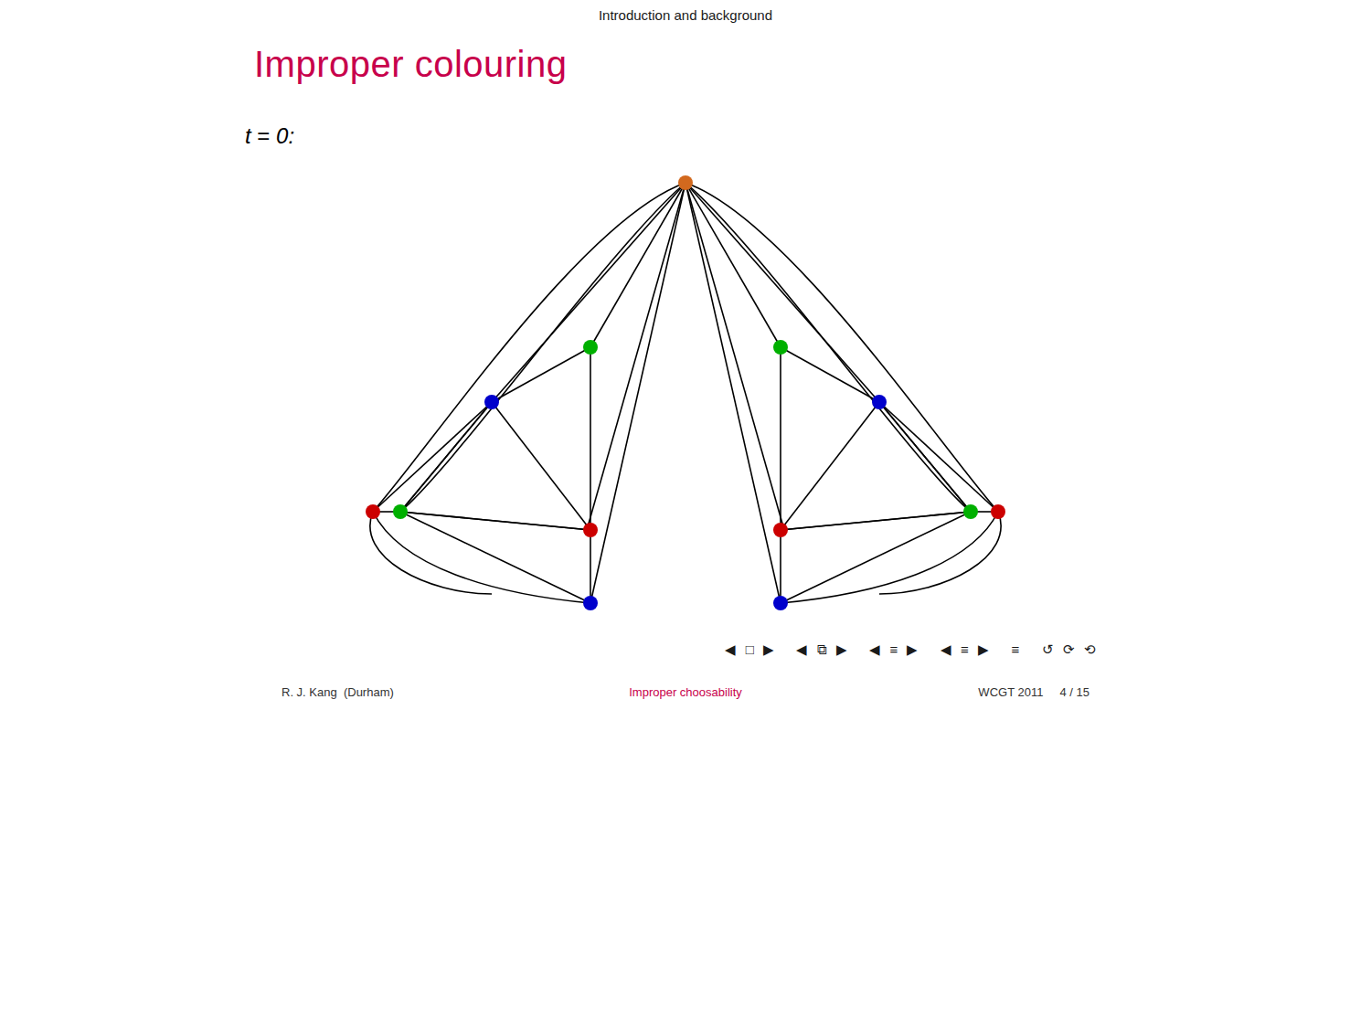Introduction and background
Improper colouring
t = 0:
◀ □ ▶ ◀ ⧉ ▶ ◀ ≡ ▶ ◀ ≡ ▶ ≡ ↺ ⟳ ⟲
R. J. Kang (Durham) Improper choosability WCGT 2011 4 / 15